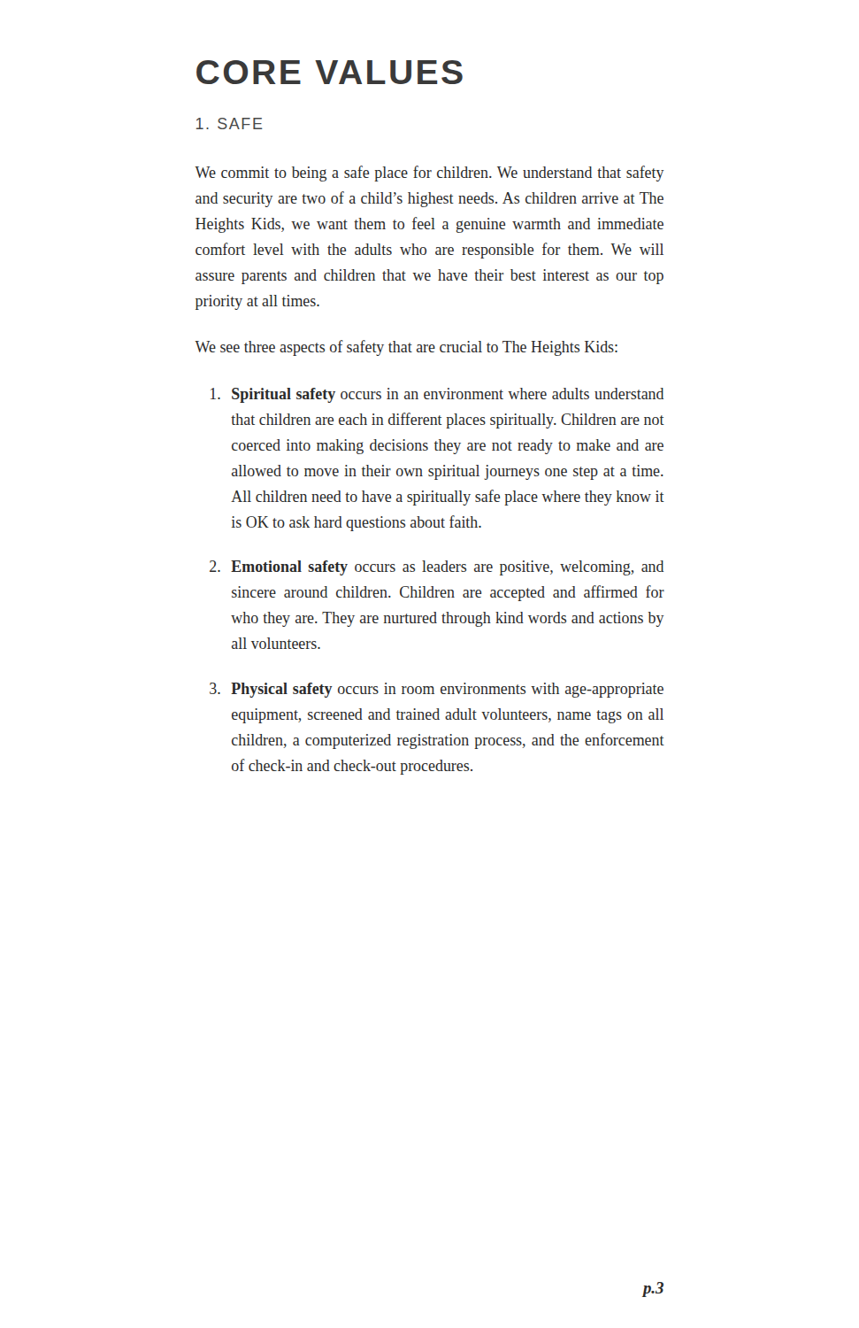Core Values
1. Safe
We commit to being a safe place for children. We understand that safety and security are two of a child’s highest needs. As children arrive at The Heights Kids, we want them to feel a genuine warmth and immediate comfort level with the adults who are responsible for them. We will assure parents and children that we have their best interest as our top priority at all times.
We see three aspects of safety that are crucial to The Heights Kids:
Spiritual safety occurs in an environment where adults understand that children are each in different places spiritually. Children are not coerced into making decisions they are not ready to make and are allowed to move in their own spiritual journeys one step at a time. All children need to have a spiritually safe place where they know it is OK to ask hard questions about faith.
Emotional safety occurs as leaders are positive, welcoming, and sincere around children. Children are accepted and affirmed for who they are. They are nurtured through kind words and actions by all volunteers.
Physical safety occurs in room environments with age-appropriate equipment, screened and trained adult volunteers, name tags on all children, a computerized registration process, and the enforcement of check-in and check-out procedures.
p.3